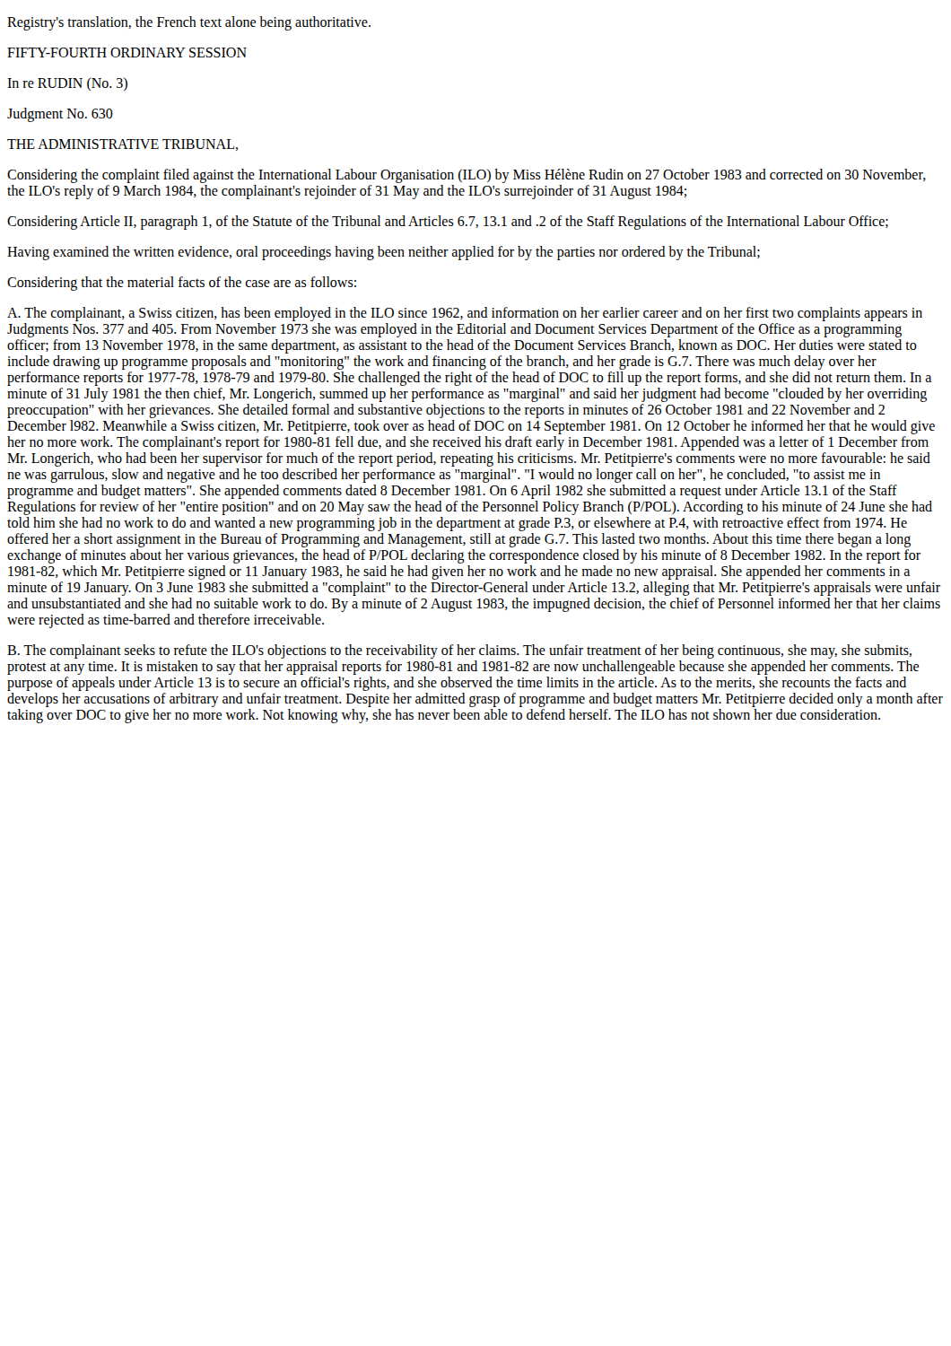Registry's translation, the French text alone being authoritative.
FIFTY-FOURTH ORDINARY SESSION
In re RUDIN (No. 3)
Judgment No. 630
THE ADMINISTRATIVE TRIBUNAL,
Considering the complaint filed against the International Labour Organisation (ILO) by Miss Hélène Rudin on 27 October 1983 and corrected on 30 November, the ILO's reply of 9 March 1984, the complainant's rejoinder of 31 May and the ILO's surrejoinder of 31 August 1984;
Considering Article II, paragraph 1, of the Statute of the Tribunal and Articles 6.7, 13.1 and .2 of the Staff Regulations of the International Labour Office;
Having examined the written evidence, oral proceedings having been neither applied for by the parties nor ordered by the Tribunal;
Considering that the material facts of the case are as follows:
A. The complainant, a Swiss citizen, has been employed in the ILO since 1962, and information on her earlier career and on her first two complaints appears in Judgments Nos. 377 and 405. From November 1973 she was employed in the Editorial and Document Services Department of the Office as a programming officer; from 13 November 1978, in the same department, as assistant to the head of the Document Services Branch, known as DOC. Her duties were stated to include drawing up programme proposals and "monitoring" the work and financing of the branch, and her grade is G.7. There was much delay over her performance reports for 1977-78, 1978-79 and 1979-80. She challenged the right of the head of DOC to fill up the report forms, and she did not return them. In a minute of 31 July 1981 the then chief, Mr. Longerich, summed up her performance as "marginal" and said her judgment had become "clouded by her overriding preoccupation" with her grievances. She detailed formal and substantive objections to the reports in minutes of 26 October 1981 and 22 November and 2 December l982. Meanwhile a Swiss citizen, Mr. Petitpierre, took over as head of DOC on 14 September 1981. On 12 October he informed her that he would give her no more work. The complainant's report for 1980-81 fell due, and she received his draft early in December 1981. Appended was a letter of 1 December from Mr. Longerich, who had been her supervisor for much of the report period, repeating his criticisms. Mr. Petitpierre's comments were no more favourable: he said ne was garrulous, slow and negative and he too described her performance as "marginal". "I would no longer call on her", he concluded, "to assist me in programme and budget matters". She appended comments dated 8 December 1981. On 6 April 1982 she submitted a request under Article 13.1 of the Staff Regulations for review of her "entire position" and on 20 May saw the head of the Personnel Policy Branch (P/POL). According to his minute of 24 June she had told him she had no work to do and wanted a new programming job in the department at grade P.3, or elsewhere at P.4, with retroactive effect from 1974. He offered her a short assignment in the Bureau of Programming and Management, still at grade G.7. This lasted two months. About this time there began a long exchange of minutes about her various grievances, the head of P/POL declaring the correspondence closed by his minute of 8 December 1982. In the report for 1981-82, which Mr. Petitpierre signed or 11 January 1983, he said he had given her no work and he made no new appraisal. She appended her comments in a minute of 19 January. On 3 June 1983 she submitted a "complaint" to the Director-General under Article 13.2, alleging that Mr. Petitpierre's appraisals were unfair and unsubstantiated and she had no suitable work to do. By a minute of 2 August 1983, the impugned decision, the chief of Personnel informed her that her claims were rejected as time-barred and therefore irreceivable.
B. The complainant seeks to refute the ILO's objections to the receivability of her claims. The unfair treatment of her being continuous, she may, she submits, protest at any time. It is mistaken to say that her appraisal reports for 1980-81 and 1981-82 are now unchallengeable because she appended her comments. The purpose of appeals under Article 13 is to secure an official's rights, and she observed the time limits in the article. As to the merits, she recounts the facts and develops her accusations of arbitrary and unfair treatment. Despite her admitted grasp of programme and budget matters Mr. Petitpierre decided only a month after taking over DOC to give her no more work. Not knowing why, she has never been able to defend herself. The ILO has not shown her due consideration.